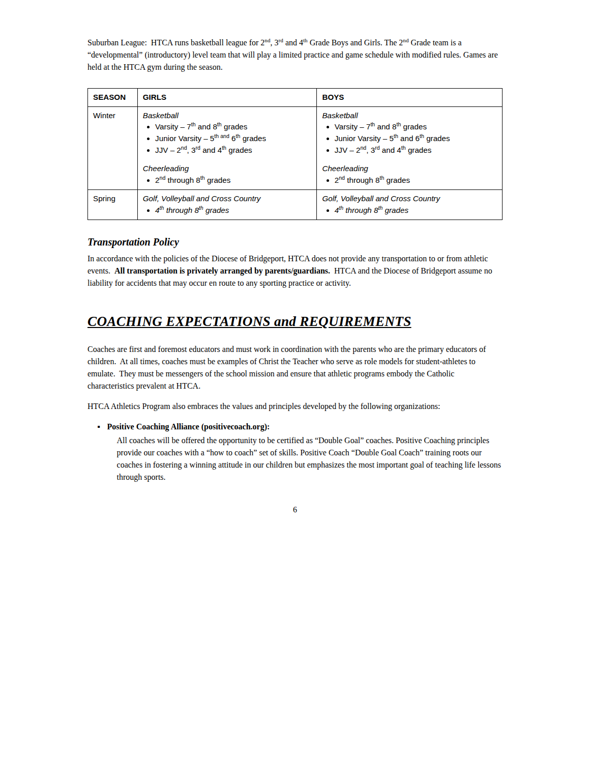Suburban League: HTCA runs basketball league for 2nd, 3rd and 4th Grade Boys and Girls. The 2nd Grade team is a “developmental” (introductory) level team that will play a limited practice and game schedule with modified rules. Games are held at the HTCA gym during the season.
| SEASON | GIRLS | BOYS |
| --- | --- | --- |
| Winter | Basketball Varsity – 7 th and 8 th grades Junior Varsity – 5 th and 6 th grades JJV – 2 nd , 3 rd and 4 th grades Cheerleading 2 nd through 8 th grades | Basketball Varsity – 7 th and 8 th grades Junior Varsity – 5 th and 6 th grades JJV – 2 nd , 3 rd and 4 th grades Cheerleading 2 nd through 8 th grades |
| Spring | Golf, Volleyball and Cross Country 4 th through 8 th grades | Golf, Volleyball and Cross Country 4 th through 8 th grades |
Transportation Policy
In accordance with the policies of the Diocese of Bridgeport, HTCA does not provide any transportation to or from athletic events. All transportation is privately arranged by parents/guardians. HTCA and the Diocese of Bridgeport assume no liability for accidents that may occur en route to any sporting practice or activity.
COACHING EXPECTATIONS and REQUIREMENTS
Coaches are first and foremost educators and must work in coordination with the parents who are the primary educators of children. At all times, coaches must be examples of Christ the Teacher who serve as role models for student-athletes to emulate. They must be messengers of the school mission and ensure that athletic programs embody the Catholic characteristics prevalent at HTCA.
HTCA Athletics Program also embraces the values and principles developed by the following organizations:
Positive Coaching Alliance (positivecoach.org):
All coaches will be offered the opportunity to be certified as “Double Goal” coaches. Positive Coaching principles provide our coaches with a “how to coach” set of skills. Positive Coach “Double Goal Coach” training roots our coaches in fostering a winning attitude in our children but emphasizes the most important goal of teaching life lessons through sports.
6